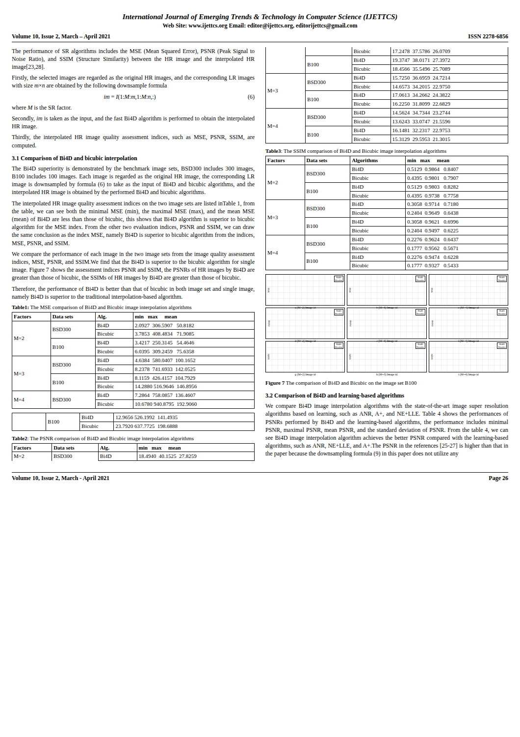International Journal of Emerging Trends & Technology in Computer Science (IJETTCS)
Web Site: www.ijettcs.org Email: editor@ijettcs.org, editorijettcs@gmail.com
Volume 10, Issue 2, March – April 2021
ISSN 2278-6856
The performance of SR algorithms includes the MSE (Mean Squared Error), PSNR (Peak Signal to Noise Ratio), and SSIM (Structure Similarity) between the HR image and the interpolated HR image[23,28].
Firstly, the selected images are regarded as the original HR images, and the corresponding LR images with size m×n are obtained by the following downsample formula
im = I(1:M:m,1:M:n,:) (6)
where M is the SR factor.
Secondly, im is taken as the input, and the fast Bi4D algorithm is performed to obtain the interpolated HR image.
Thirdly, the interpolated HR image quality assessment indices, such as MSE, PSNR, SSIM, are computed.
3.1 Comparison of Bi4D and bicubic interpolation
The Bi4D superiority is demonstrated by the benchmark image sets, BSD300 includes 300 images, B100 includes 100 images. Each image is regarded as the original HR image, the corresponding LR image is downsampled by formula (6) to take as the input of Bi4D and bicubic algorithms, and the interpolated HR image is obtained by the performed Bi4D and bicubic algorithms.
The interpolated HR image quality assessment indices on the two image sets are listed inTable 1, from the table, we can see both the minimal MSE (min), the maximal MSE (max), and the mean MSE (mean) of Bi4D are less than those of bicubic, this shows that Bi4D algorithm is superior to bicubic algorithm for the MSE index. From the other two evaluation indices, PSNR and SSIM, we can draw the same conclusion as the index MSE, namely Bi4D is superior to bicubic algorithm from the indices, MSE, PSNR, and SSIM.
We compare the performance of each image in the two image sets from the image quality assessment indices, MSE, PSNR, and SSIM.We find that the Bi4D is superior to the bicubic algorithm for single image. Figure 7 shows the assessment indices PSNR and SSIM, the PSNRs of HR images by Bi4D are greater than those of bicubic, the SSIMs of HR images by Bi4D are greater than those of bicubic.
Therefore, the performance of Bi4D is better than that of bicubic in both image set and single image, namely Bi4D is superior to the traditional interpolation-based algorithm.
Table1: The MSE comparison of Bi4D and Bicubic image interpolation algorithms
| Factors | Data sets | Alg. | min max mean |
| --- | --- | --- | --- |
| M=2 | BSD300 | Bi4D | 2.0927 306.5907 50.8182 |
| Bicubic | 3.7853 408.4834 71.9085 |
| B100 | Bi4D | 3.4217 250.3145 54.4646 |
| Bicubic | 6.0395 309.2459 75.6358 |
| M=3 | BSD300 | Bi4D | 4.6384 580.0407 100.1652 |
| Bicubic | 8.2378 741.6933 142.0525 |
| B100 | Bi4D | 8.1159 426.4157 104.7929 |
| Bicubic | 14.2880 516.9646 146.8956 |
| M=4 | BSD300 | Bi4D | 7.2864 758.0857 136.4607 |
| Bicubic | 10.6780 940.8795 192.9060 |
| | B100 | Bi4D | 12.9656 526.1992 141.4935 |
| Bicubic | 23.7920 637.7725 198.6888 |
Table2 : The PSNR comparison of Bi4D and Bicubic image interpolation algorithms
| Factors | Data sets | Alg. | min max mean |
| --- | --- | --- | --- |
| M=2 | BSD300 | Bi4D | 18.4940 40.1525 27.8259 |
| Bicubic | 17.2478 37.5786 26.0709 |
| B100 | Bi4D | 19.3747 38.0171 27.3972 |
| Bicubic | 18.4566 35.5496 25.7089 |
| M=3 | BSD300 | Bi4D | 15.7250 36.6959 24.7214 |
| Bicubic | 14.6573 34.2015 22.9750 |
| B100 | Bi4D | 17.0613 34.2662 24.3822 |
| Bicubic | 16.2250 31.8099 22.6829 |
| M=4 | BSD300 | Bi4D | 14.5624 34.7344 23.2744 |
| Bicubic | 13.6243 33.0747 21.5596 |
| B100 | Bi4D | 16.1481 32.2317 22.9753 |
| Bicubic | 15.3129 29.5953 21.3015 |
Table3 : The SSIM comparison of Bi4D and Bicubic image interpolation algorithms
| Factors | Data sets | Algorithms | min max mean |
| --- | --- | --- | --- |
| M=2 | BSD300 | Bi4D | 0.5129 0.9864 0.8407 |
| Bicubic | 0.4395 0.9801 0.7907 |
| B100 | Bi4D | 0.5129 0.9803 0.8282 |
| Bicubic | 0.4395 0.9738 0.7758 |
| M=3 | BSD300 | Bi4D | 0.3058 0.9714 0.7180 |
| Bicubic | 0.2404 0.9649 0.6438 |
| B100 | Bi4D | 0.3058 0.9621 0.6996 |
| Bicubic | 0.2404 0.9497 0.6225 |
| M=4 | BSD300 | Bi4D | 0.2276 0.9624 0.6437 |
| Bicubic | 0.1777 0.9562 0.5671 |
| B100 | Bi4D | 0.2276 0.9474 0.6228 |
| Bicubic | 0.1777 0.9327 0.5433 |
MSE Bi4D Bicubic a (M=2) Image id
MSE Bi4D Bicubic b (M=3) Image id
MSE Bi4D Bicubic c (M=4) Image id
PSNR Bi4D Bicubic d (M=2) Image id
PSNR Bi4D Bicubic e (M=3) Image id
PSNR Bi4D Bicubic f (M=4) Image id
SSIM Bi4D Bicubic g (M=2) Image id
SSIM Bi4D Bicubic h (M=3) Image id
SSIM Bi4D Bicubic i (M=4) Image id
Figure 7 The comparison of Bi4D and Bicubic on the image set B100
3.2 Comparison of Bi4D and learning-based algorithms
We compare Bi4D image interpolation algorithms with the state-of-the-art image super resolution algorithms based on learning, such as ANR, A+, and NE+LLE. Table 4 shows the performances of PSNRs performed by Bi4D and the learning-based algorithms, the performance includes minimal PSNR, maximal PSNR, mean PSNR, and the standard deviation of PSNR. From the table 4, we can see Bi4D image interpolation algorithm achieves the better PSNR compared with the learning-based algorithms, such as ANR, NE+LLE, and A+.The PSNR in the references [25-27] is higher than that in the paper because the downsampling formula (9) in this paper does not utilize any
Volume 10, Issue 2, March - April 2021
Page 26